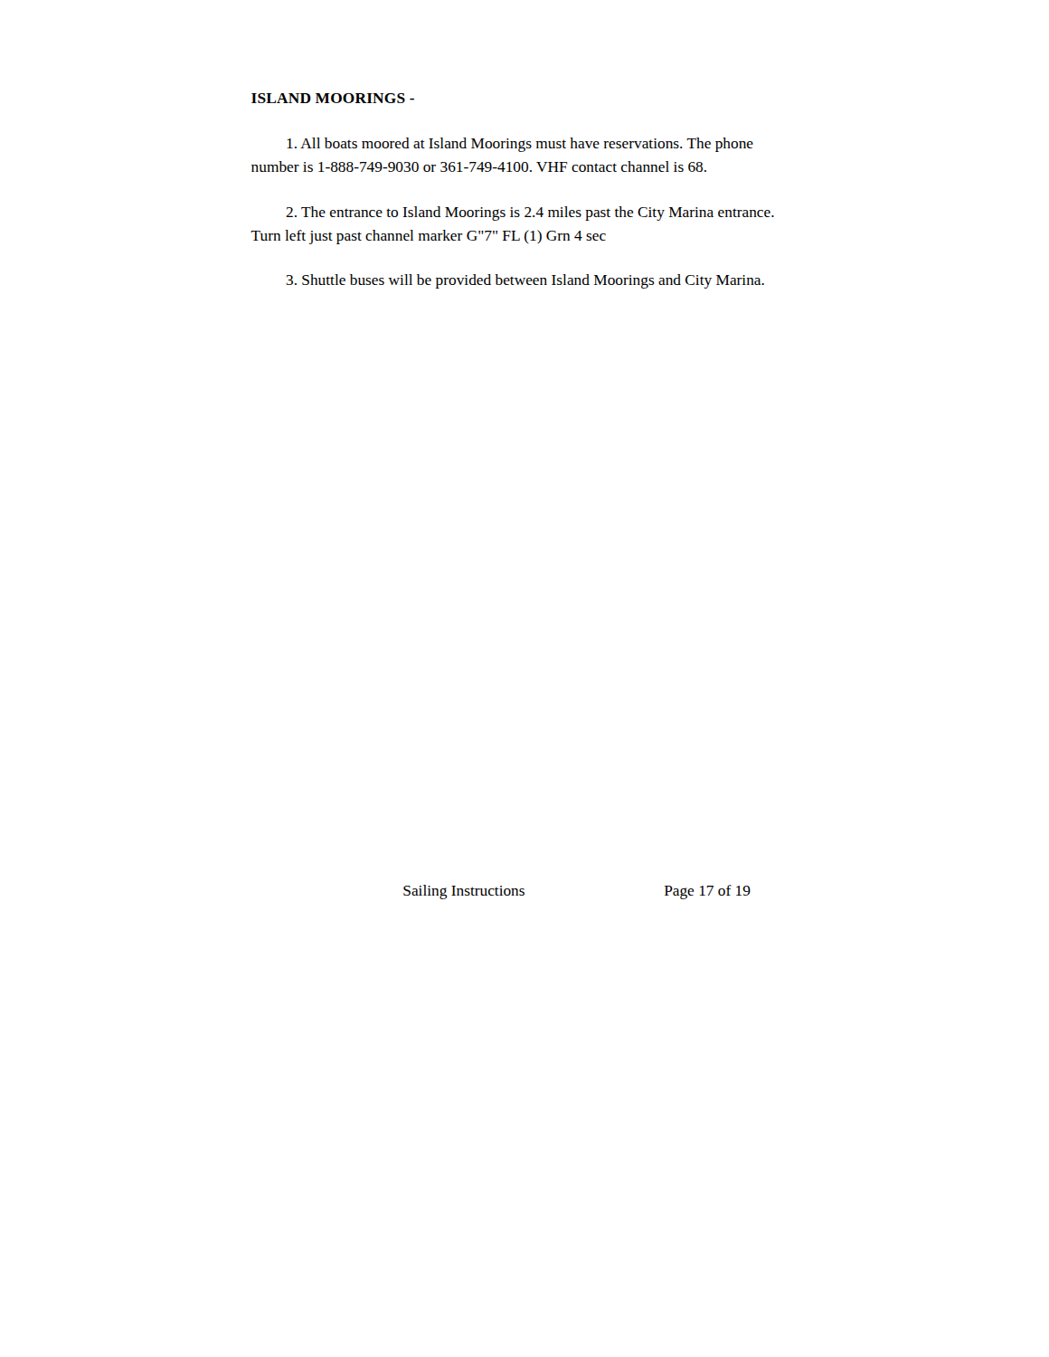ISLAND MOORINGS -
1. All boats moored at Island Moorings must have reservations. The phone number is 1-888-749-9030 or 361-749-4100. VHF contact channel is 68.
2. The entrance to Island Moorings is 2.4 miles past the City Marina entrance. Turn left just past channel marker G"7" FL (1) Grn 4 sec
3. Shuttle buses will be provided between Island Moorings and City Marina.
Sailing Instructions Page 17 of 19